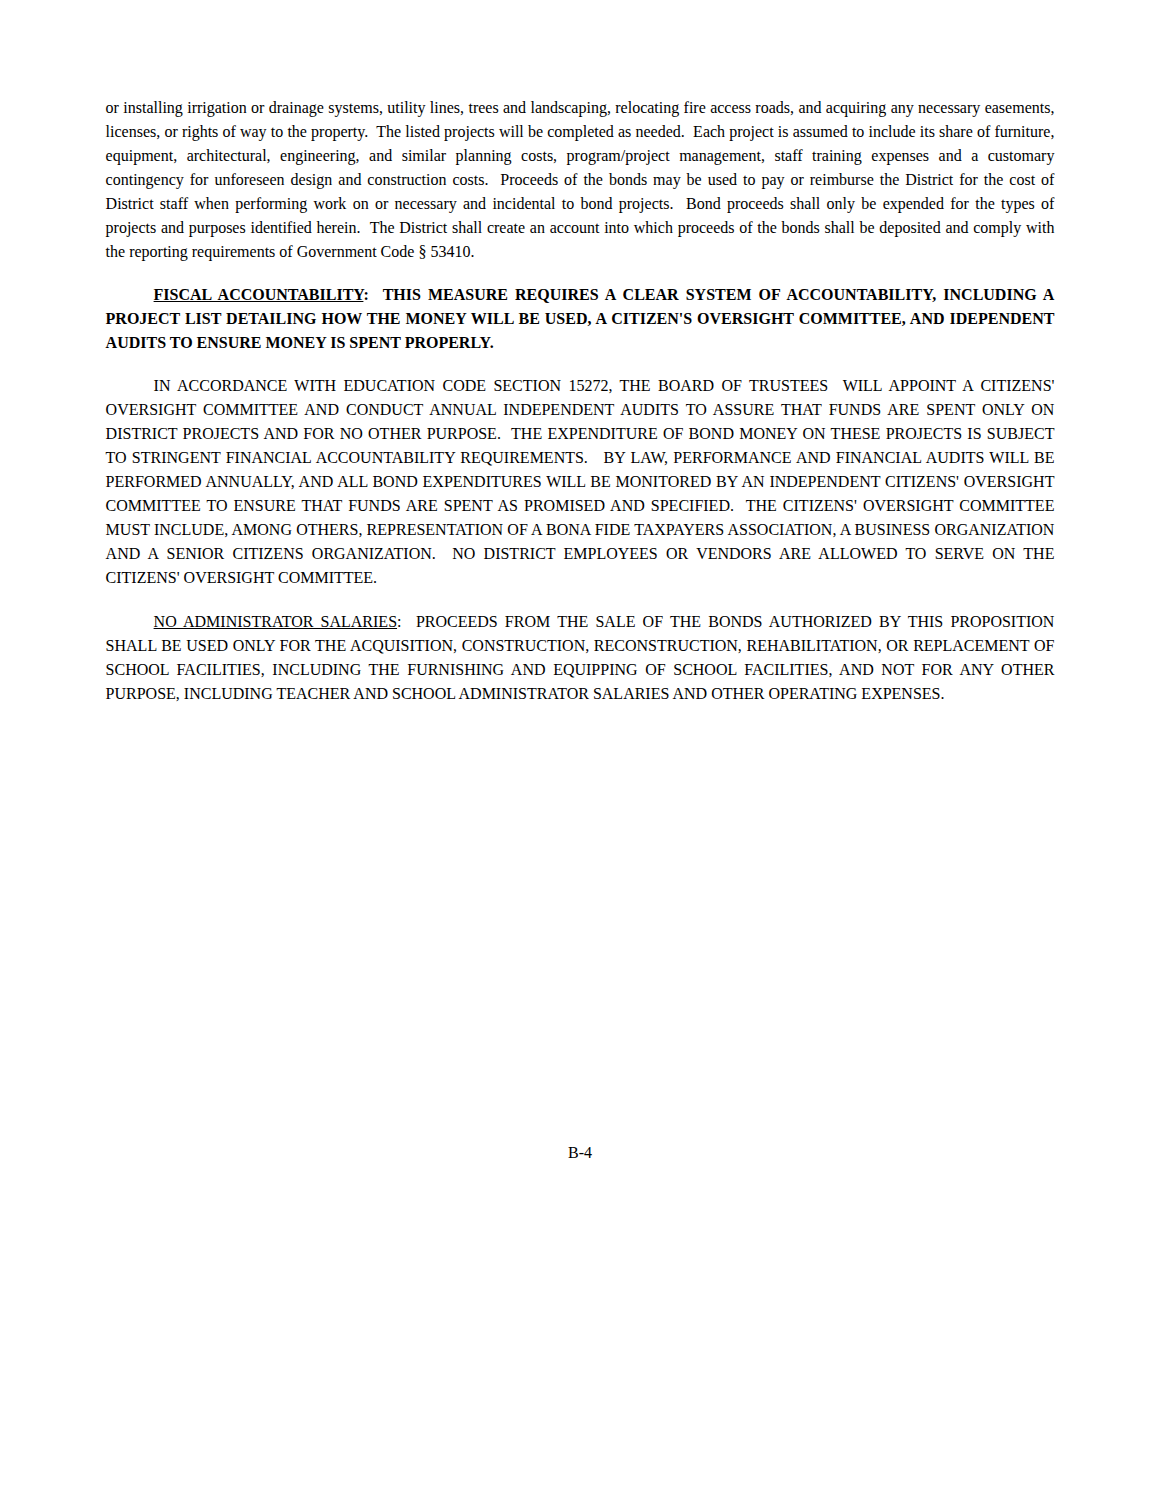or installing irrigation or drainage systems, utility lines, trees and landscaping, relocating fire access roads, and acquiring any necessary easements, licenses, or rights of way to the property. The listed projects will be completed as needed. Each project is assumed to include its share of furniture, equipment, architectural, engineering, and similar planning costs, program/project management, staff training expenses and a customary contingency for unforeseen design and construction costs. Proceeds of the bonds may be used to pay or reimburse the District for the cost of District staff when performing work on or necessary and incidental to bond projects. Bond proceeds shall only be expended for the types of projects and purposes identified herein. The District shall create an account into which proceeds of the bonds shall be deposited and comply with the reporting requirements of Government Code § 53410.
FISCAL ACCOUNTABILITY: THIS MEASURE REQUIRES A CLEAR SYSTEM OF ACCOUNTABILITY, INCLUDING A PROJECT LIST DETAILING HOW THE MONEY WILL BE USED, A CITIZEN'S OVERSIGHT COMMITTEE, AND IDEPENDENT AUDITS TO ENSURE MONEY IS SPENT PROPERLY.
IN ACCORDANCE WITH EDUCATION CODE SECTION 15272, THE BOARD OF TRUSTEES WILL APPOINT A CITIZENS' OVERSIGHT COMMITTEE AND CONDUCT ANNUAL INDEPENDENT AUDITS TO ASSURE THAT FUNDS ARE SPENT ONLY ON DISTRICT PROJECTS AND FOR NO OTHER PURPOSE. THE EXPENDITURE OF BOND MONEY ON THESE PROJECTS IS SUBJECT TO STRINGENT FINANCIAL ACCOUNTABILITY REQUIREMENTS. BY LAW, PERFORMANCE AND FINANCIAL AUDITS WILL BE PERFORMED ANNUALLY, AND ALL BOND EXPENDITURES WILL BE MONITORED BY AN INDEPENDENT CITIZENS' OVERSIGHT COMMITTEE TO ENSURE THAT FUNDS ARE SPENT AS PROMISED AND SPECIFIED. THE CITIZENS' OVERSIGHT COMMITTEE MUST INCLUDE, AMONG OTHERS, REPRESENTATION OF A BONA FIDE TAXPAYERS ASSOCIATION, A BUSINESS ORGANIZATION AND A SENIOR CITIZENS ORGANIZATION. NO DISTRICT EMPLOYEES OR VENDORS ARE ALLOWED TO SERVE ON THE CITIZENS' OVERSIGHT COMMITTEE.
NO ADMINISTRATOR SALARIES: PROCEEDS FROM THE SALE OF THE BONDS AUTHORIZED BY THIS PROPOSITION SHALL BE USED ONLY FOR THE ACQUISITION, CONSTRUCTION, RECONSTRUCTION, REHABILITATION, OR REPLACEMENT OF SCHOOL FACILITIES, INCLUDING THE FURNISHING AND EQUIPPING OF SCHOOL FACILITIES, AND NOT FOR ANY OTHER PURPOSE, INCLUDING TEACHER AND SCHOOL ADMINISTRATOR SALARIES AND OTHER OPERATING EXPENSES.
B-4